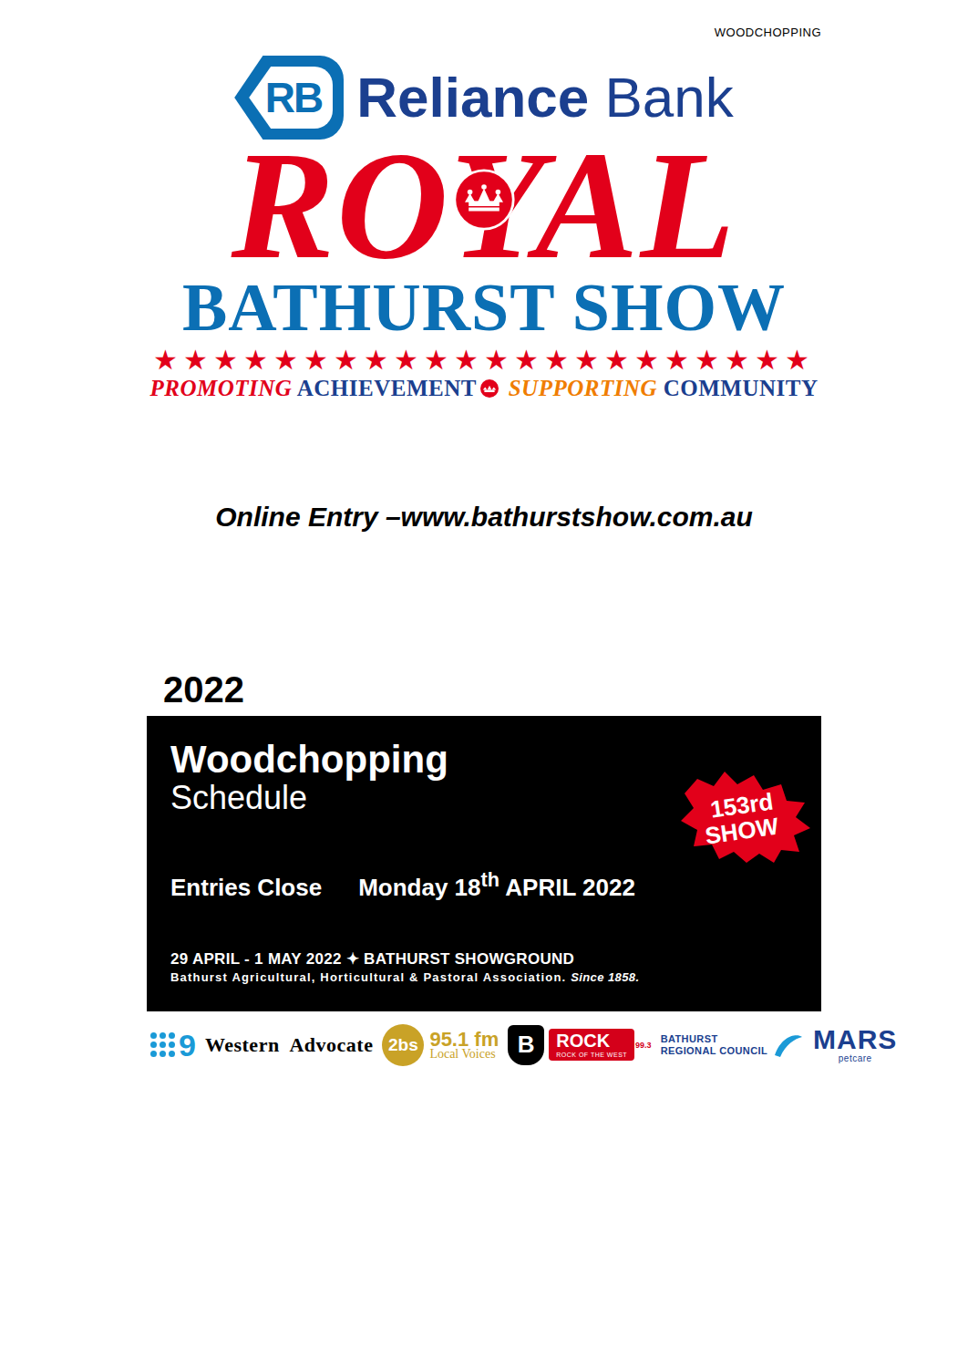WOODCHOPPING
RB
Reliance Bank
ROYAL
BATHURST SHOW
★★★★★★★★★★★★★★★★★★★★★★
PROMOTING ACHIEVEMENT SUPPORTING COMMUNITY
Online Entry –www.bathurstshow.com.au
153rd SHOW
2022
Woodchopping
Schedule
Entries Close Monday 18th APRIL 2022
29 APRIL - 1 MAY 2022 ✦ BATHURST SHOWGROUND
Bathurst Agricultural, Horticultural & Pastoral Association. Since 1858.
9
Western Advocate
2bs
95.1 fm Local Voices
B
ROCKROCK OF THE WEST
99.3
BATHURST
REGIONAL COUNCIL
MARS
petcare